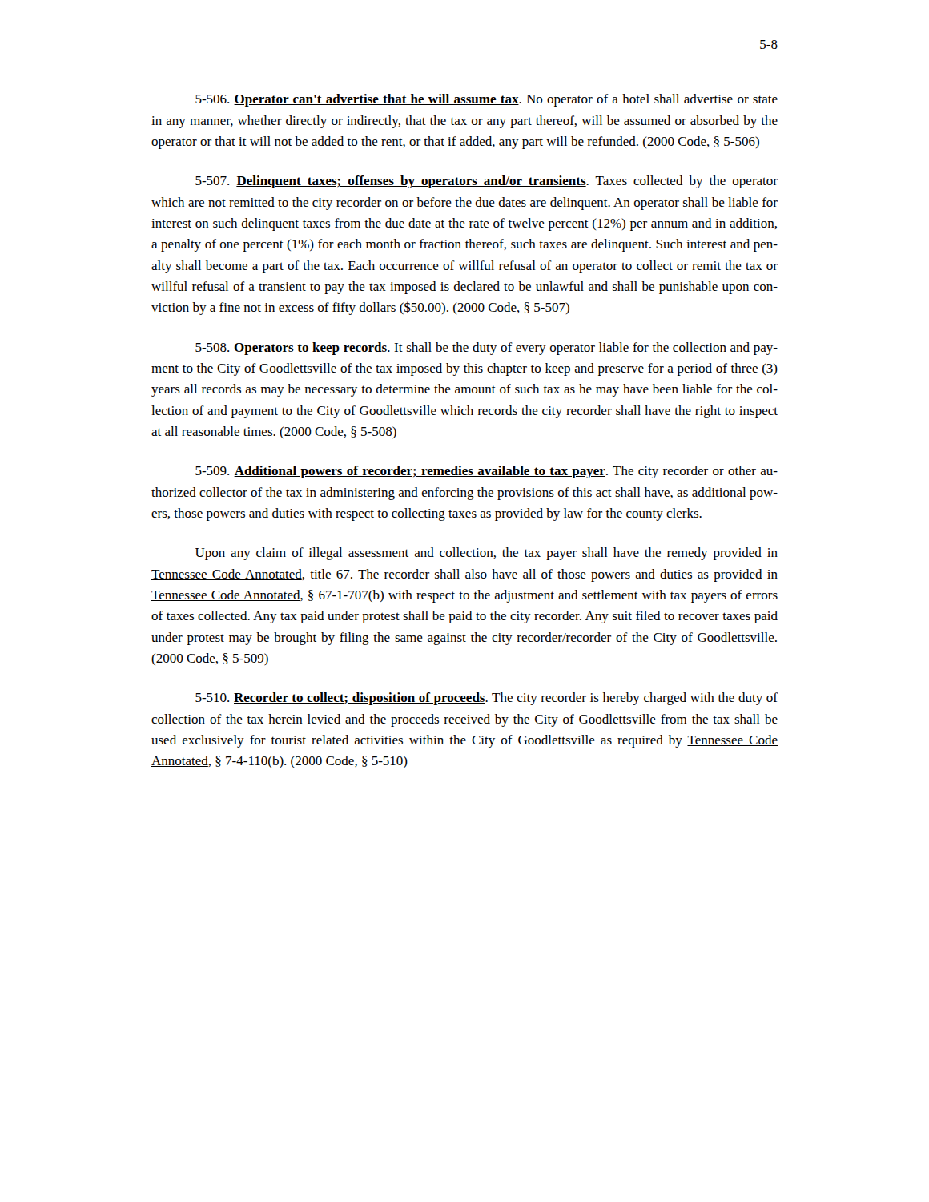5-8
5-506. Operator can't advertise that he will assume tax. No operator of a hotel shall advertise or state in any manner, whether directly or indirectly, that the tax or any part thereof, will be assumed or absorbed by the operator or that it will not be added to the rent, or that if added, any part will be refunded. (2000 Code, § 5-506)
5-507. Delinquent taxes; offenses by operators and/or transients. Taxes collected by the operator which are not remitted to the city recorder on or before the due dates are delinquent. An operator shall be liable for interest on such delinquent taxes from the due date at the rate of twelve percent (12%) per annum and in addition, a penalty of one percent (1%) for each month or fraction thereof, such taxes are delinquent. Such interest and penalty shall become a part of the tax. Each occurrence of willful refusal of an operator to collect or remit the tax or willful refusal of a transient to pay the tax imposed is declared to be unlawful and shall be punishable upon conviction by a fine not in excess of fifty dollars ($50.00). (2000 Code, § 5-507)
5-508. Operators to keep records. It shall be the duty of every operator liable for the collection and payment to the City of Goodlettsville of the tax imposed by this chapter to keep and preserve for a period of three (3) years all records as may be necessary to determine the amount of such tax as he may have been liable for the collection of and payment to the City of Goodlettsville which records the city recorder shall have the right to inspect at all reasonable times. (2000 Code, § 5-508)
5-509. Additional powers of recorder; remedies available to tax payer. The city recorder or other authorized collector of the tax in administering and enforcing the provisions of this act shall have, as additional powers, those powers and duties with respect to collecting taxes as provided by law for the county clerks.
Upon any claim of illegal assessment and collection, the tax payer shall have the remedy provided in Tennessee Code Annotated, title 67. The recorder shall also have all of those powers and duties as provided in Tennessee Code Annotated, § 67-1-707(b) with respect to the adjustment and settlement with tax payers of errors of taxes collected. Any tax paid under protest shall be paid to the city recorder. Any suit filed to recover taxes paid under protest may be brought by filing the same against the city recorder/recorder of the City of Goodlettsville. (2000 Code, § 5-509)
5-510. Recorder to collect; disposition of proceeds. The city recorder is hereby charged with the duty of collection of the tax herein levied and the proceeds received by the City of Goodlettsville from the tax shall be used exclusively for tourist related activities within the City of Goodlettsville as required by Tennessee Code Annotated, § 7-4-110(b). (2000 Code, § 5-510)